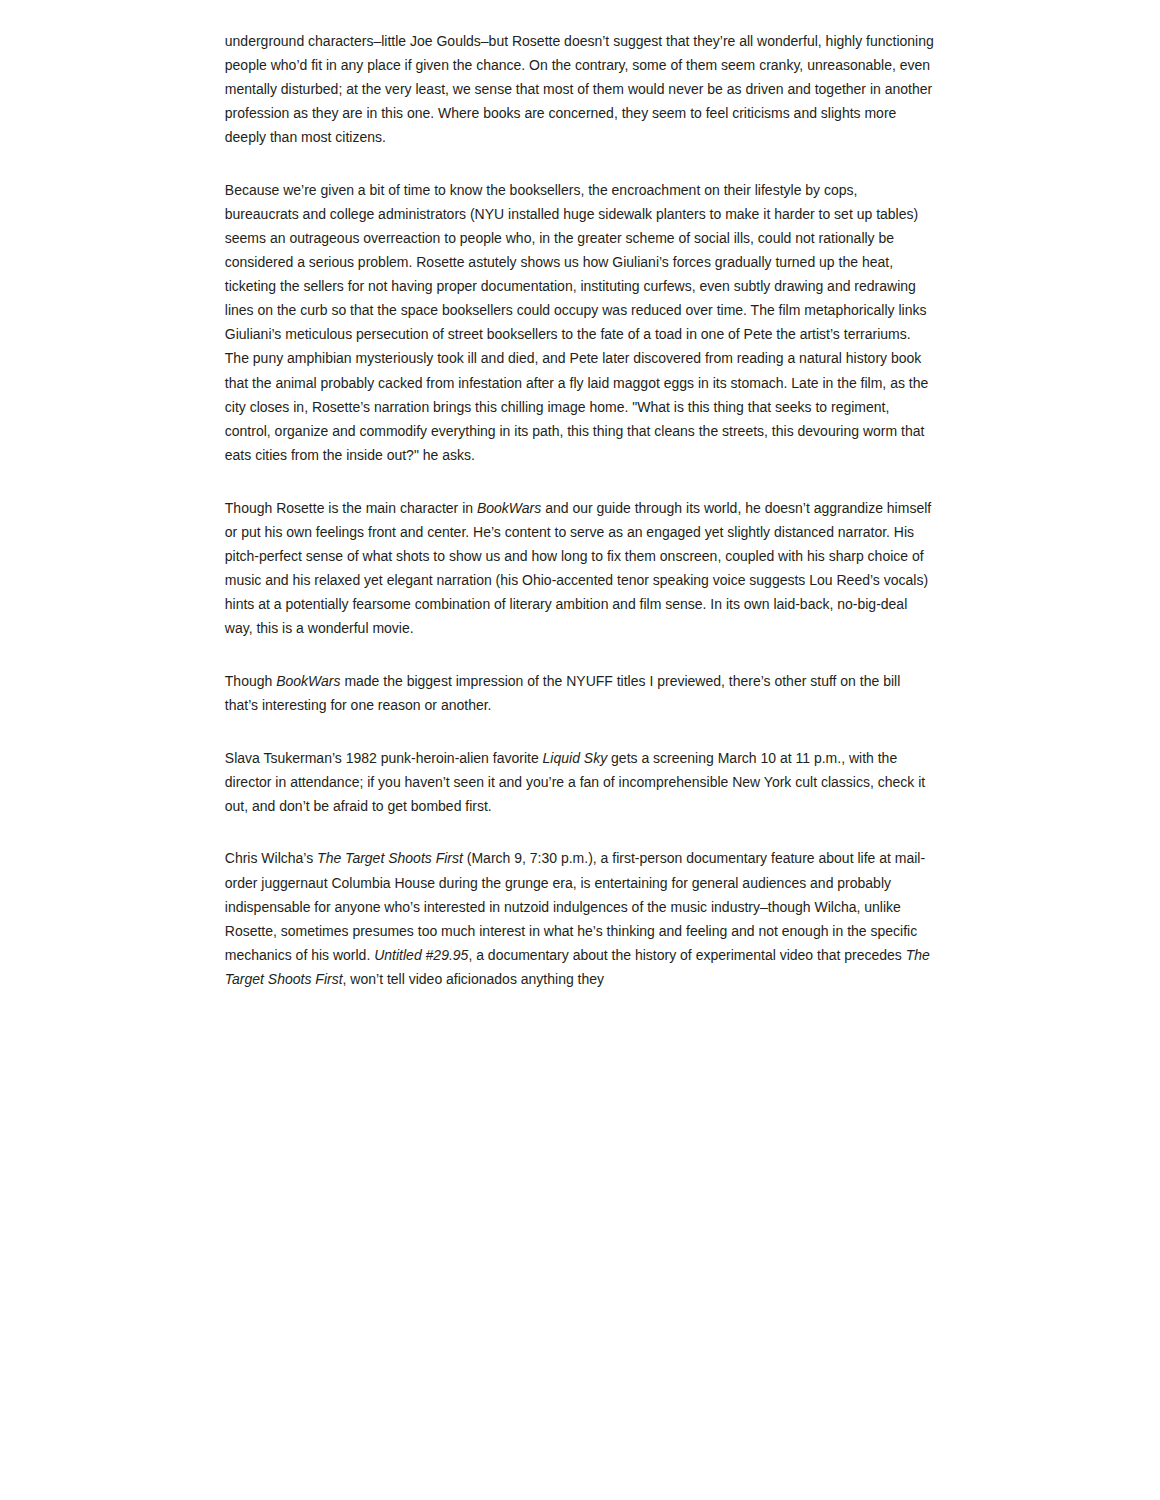underground characters–little Joe Goulds–but Rosette doesn’t suggest that they’re all wonderful, highly functioning people who’d fit in any place if given the chance. On the contrary, some of them seem cranky, unreasonable, even mentally disturbed; at the very least, we sense that most of them would never be as driven and together in another profession as they are in this one. Where books are concerned, they seem to feel criticisms and slights more deeply than most citizens.
Because we’re given a bit of time to know the booksellers, the encroachment on their lifestyle by cops, bureaucrats and college administrators (NYU installed huge sidewalk planters to make it harder to set up tables) seems an outrageous overreaction to people who, in the greater scheme of social ills, could not rationally be considered a serious problem. Rosette astutely shows us how Giuliani’s forces gradually turned up the heat, ticketing the sellers for not having proper documentation, instituting curfews, even subtly drawing and redrawing lines on the curb so that the space booksellers could occupy was reduced over time. The film metaphorically links Giuliani’s meticulous persecution of street booksellers to the fate of a toad in one of Pete the artist’s terrariums. The puny amphibian mysteriously took ill and died, and Pete later discovered from reading a natural history book that the animal probably cacked from infestation after a fly laid maggot eggs in its stomach. Late in the film, as the city closes in, Rosette’s narration brings this chilling image home. "What is this thing that seeks to regiment, control, organize and commodify everything in its path, this thing that cleans the streets, this devouring worm that eats cities from the inside out?" he asks.
Though Rosette is the main character in BookWars and our guide through its world, he doesn’t aggrandize himself or put his own feelings front and center. He’s content to serve as an engaged yet slightly distanced narrator. His pitch-perfect sense of what shots to show us and how long to fix them onscreen, coupled with his sharp choice of music and his relaxed yet elegant narration (his Ohio-accented tenor speaking voice suggests Lou Reed’s vocals) hints at a potentially fearsome combination of literary ambition and film sense. In its own laid-back, no-big-deal way, this is a wonderful movie.
Though BookWars made the biggest impression of the NYUFF titles I previewed, there’s other stuff on the bill that’s interesting for one reason or another.
Slava Tsukerman’s 1982 punk-heroin-alien favorite Liquid Sky gets a screening March 10 at 11 p.m., with the director in attendance; if you haven’t seen it and you’re a fan of incomprehensible New York cult classics, check it out, and don’t be afraid to get bombed first.
Chris Wilcha’s The Target Shoots First (March 9, 7:30 p.m.), a first-person documentary feature about life at mail-order juggernaut Columbia House during the grunge era, is entertaining for general audiences and probably indispensable for anyone who’s interested in nutzoid indulgences of the music industry–though Wilcha, unlike Rosette, sometimes presumes too much interest in what he’s thinking and feeling and not enough in the specific mechanics of his world. Untitled #29.95, a documentary about the history of experimental video that precedes The Target Shoots First, won’t tell video aficionados anything they